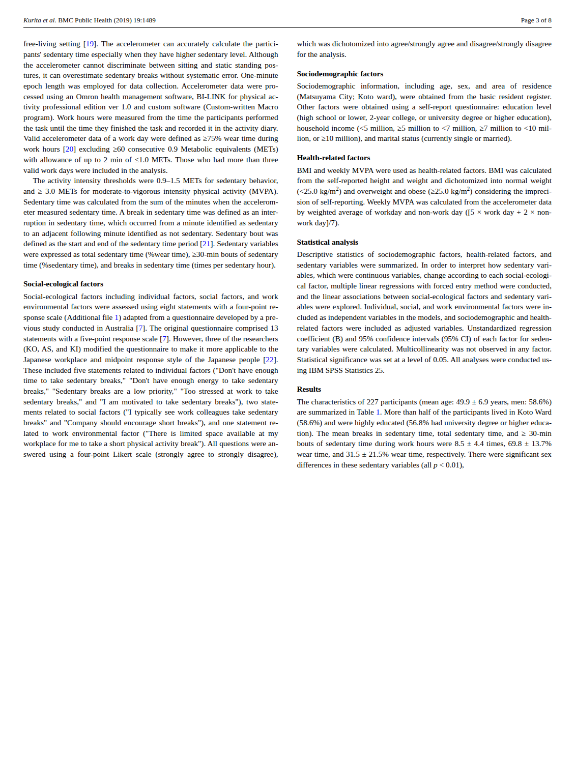Kurita et al. BMC Public Health (2019) 19:1489
Page 3 of 8
free-living setting [19]. The accelerometer can accurately calculate the participants' sedentary time especially when they have higher sedentary level. Although the accelerometer cannot discriminate between sitting and static standing postures, it can overestimate sedentary breaks without systematic error. One-minute epoch length was employed for data collection. Accelerometer data were processed using an Omron health management software, BI-LINK for physical activity professional edition ver 1.0 and custom software (Custom-written Macro program). Work hours were measured from the time the participants performed the task until the time they finished the task and recorded it in the activity diary. Valid accelerometer data of a work day were defined as ≥75% wear time during work hours [20] excluding ≥60 consecutive 0.9 Metabolic equivalents (METs) with allowance of up to 2 min of ≤1.0 METs. Those who had more than three valid work days were included in the analysis.
The activity intensity thresholds were 0.9–1.5 METs for sedentary behavior, and ≥ 3.0 METs for moderate-to-vigorous intensity physical activity (MVPA). Sedentary time was calculated from the sum of the minutes when the accelerometer measured sedentary time. A break in sedentary time was defined as an interruption in sedentary time, which occurred from a minute identified as sedentary to an adjacent following minute identified as not sedentary. Sedentary bout was defined as the start and end of the sedentary time period [21]. Sedentary variables were expressed as total sedentary time (%wear time), ≥30-min bouts of sedentary time (%sedentary time), and breaks in sedentary time (times per sedentary hour).
Social-ecological factors
Social-ecological factors including individual factors, social factors, and work environmental factors were assessed using eight statements with a four-point response scale (Additional file 1) adapted from a questionnaire developed by a previous study conducted in Australia [7]. The original questionnaire comprised 13 statements with a five-point response scale [7]. However, three of the researchers (KO, AS, and KI) modified the questionnaire to make it more applicable to the Japanese workplace and midpoint response style of the Japanese people [22]. These included five statements related to individual factors ("Don't have enough time to take sedentary breaks," "Don't have enough energy to take sedentary breaks," "Sedentary breaks are a low priority," "Too stressed at work to take sedentary breaks," and "I am motivated to take sedentary breaks"), two statements related to social factors ("I typically see work colleagues take sedentary breaks" and "Company should encourage short breaks"), and one statement related to work environmental factor ("There is limited space available at my workplace for me to take a short physical activity break"). All questions were answered using a four-point Likert scale (strongly agree to strongly disagree), which was dichotomized into agree/strongly agree and disagree/strongly disagree for the analysis.
Sociodemographic factors
Sociodemographic information, including age, sex, and area of residence (Matsuyama City; Koto ward), were obtained from the basic resident register. Other factors were obtained using a self-report questionnaire: education level (high school or lower, 2-year college, or university degree or higher education), household income (<5 million, ≥5 million to <7 million, ≥7 million to <10 million, or ≥10 million), and marital status (currently single or married).
Health-related factors
BMI and weekly MVPA were used as health-related factors. BMI was calculated from the self-reported height and weight and dichotomized into normal weight (<25.0 kg/m2) and overweight and obese (≥25.0 kg/m2) considering the imprecision of self-reporting. Weekly MVPA was calculated from the accelerometer data by weighted average of workday and non-work day ([5 × work day + 2 × non-work day]/7).
Statistical analysis
Descriptive statistics of sociodemographic factors, health-related factors, and sedentary variables were summarized. In order to interpret how sedentary variables, which were continuous variables, change according to each social-ecological factor, multiple linear regressions with forced entry method were conducted, and the linear associations between social-ecological factors and sedentary variables were explored. Individual, social, and work environmental factors were included as independent variables in the models, and sociodemographic and health-related factors were included as adjusted variables. Unstandardized regression coefficient (B) and 95% confidence intervals (95% CI) of each factor for sedentary variables were calculated. Multicollinearity was not observed in any factor. Statistical significance was set at a level of 0.05. All analyses were conducted using IBM SPSS Statistics 25.
Results
The characteristics of 227 participants (mean age: 49.9 ± 6.9 years, men: 58.6%) are summarized in Table 1. More than half of the participants lived in Koto Ward (58.6%) and were highly educated (56.8% had university degree or higher education). The mean breaks in sedentary time, total sedentary time, and ≥ 30-min bouts of sedentary time during work hours were 8.5 ± 4.4 times, 69.8 ± 13.7% wear time, and 31.5 ± 21.5% wear time, respectively. There were significant sex differences in these sedentary variables (all p < 0.01),